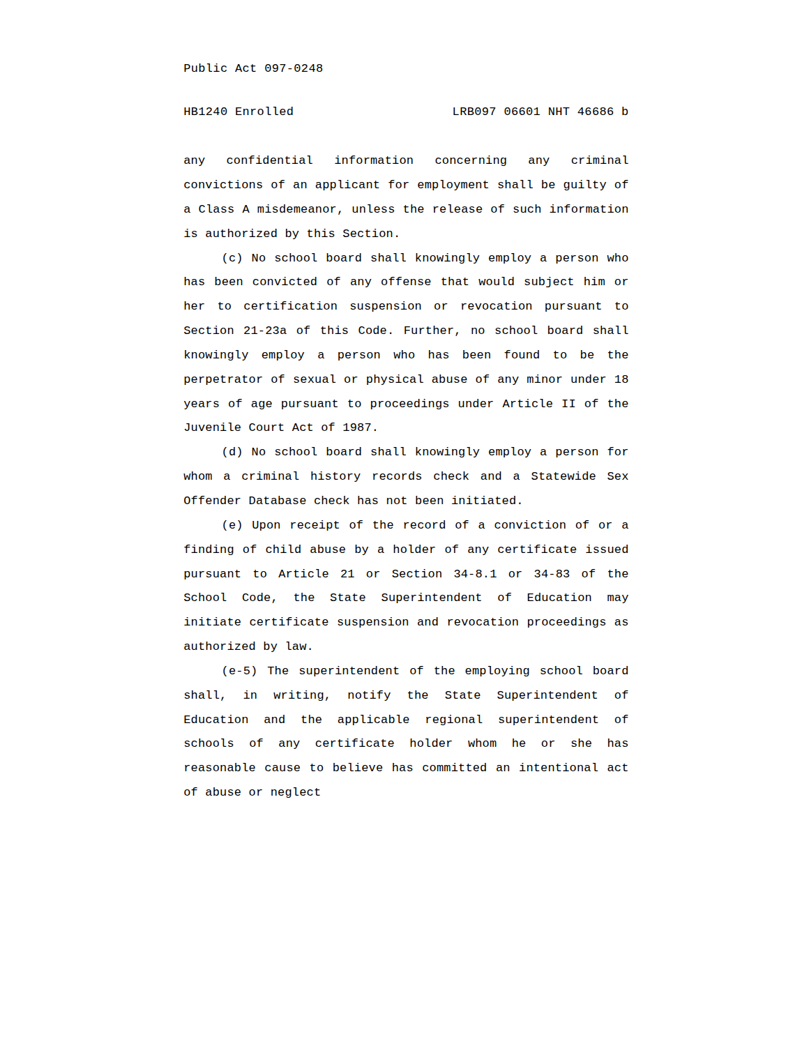Public Act 097-0248
HB1240 Enrolled LRB097 06601 NHT 46686 b
any confidential information concerning any criminal convictions of an applicant for employment shall be guilty of a Class A misdemeanor, unless the release of such information is authorized by this Section.
(c) No school board shall knowingly employ a person who has been convicted of any offense that would subject him or her to certification suspension or revocation pursuant to Section 21-23a of this Code. Further, no school board shall knowingly employ a person who has been found to be the perpetrator of sexual or physical abuse of any minor under 18 years of age pursuant to proceedings under Article II of the Juvenile Court Act of 1987.
(d) No school board shall knowingly employ a person for whom a criminal history records check and a Statewide Sex Offender Database check has not been initiated.
(e) Upon receipt of the record of a conviction of or a finding of child abuse by a holder of any certificate issued pursuant to Article 21 or Section 34-8.1 or 34-83 of the School Code, the State Superintendent of Education may initiate certificate suspension and revocation proceedings as authorized by law.
(e-5) The superintendent of the employing school board shall, in writing, notify the State Superintendent of Education and the applicable regional superintendent of schools of any certificate holder whom he or she has reasonable cause to believe has committed an intentional act of abuse or neglect